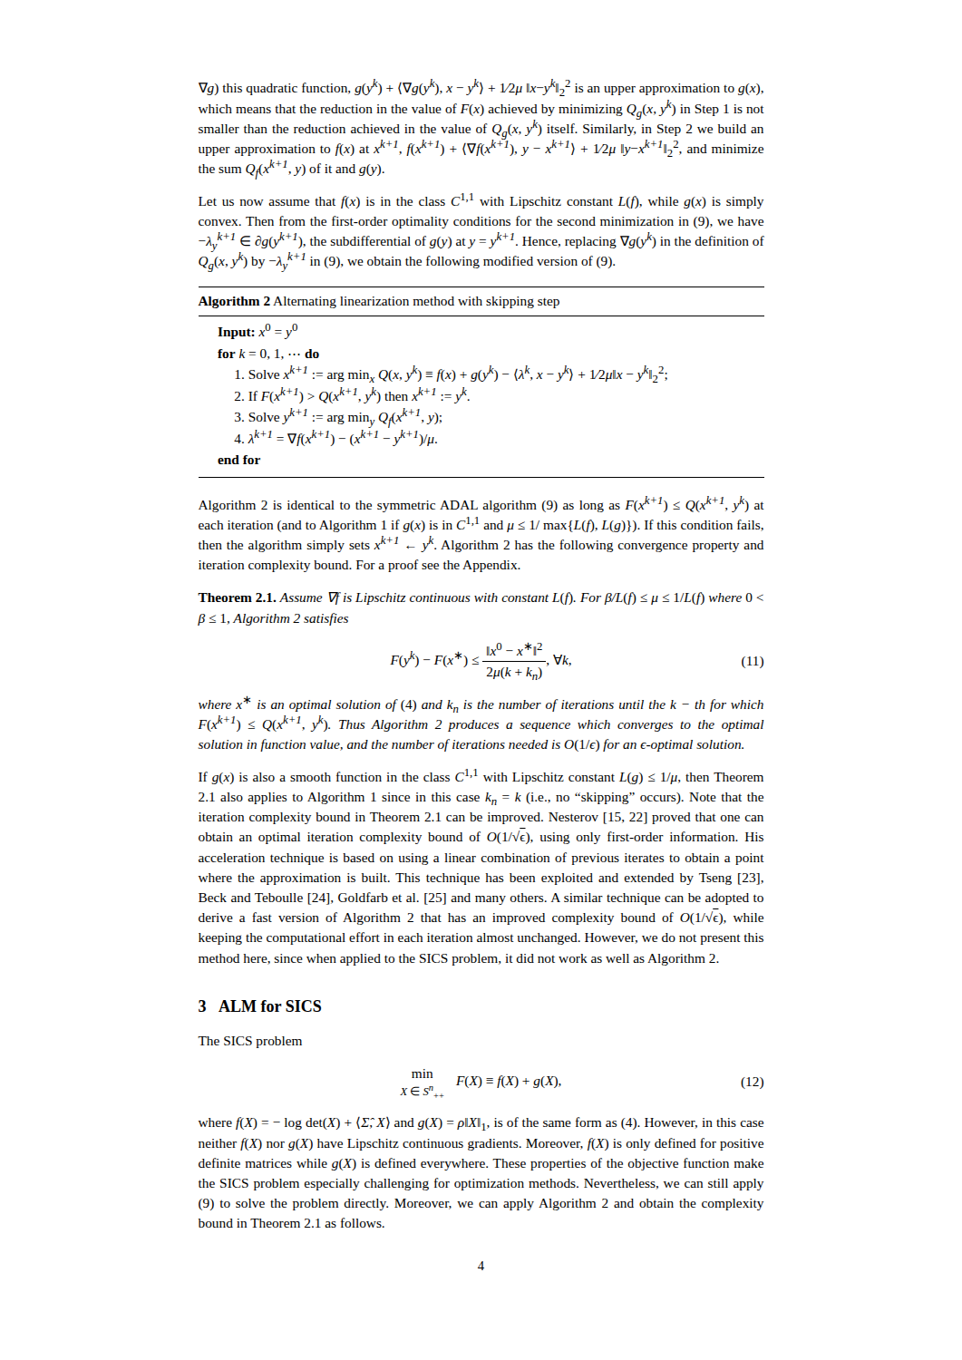∇g) this quadratic function, g(yk) + ⟨∇g(yk), x − yk⟩ + 1⁄2μ ‖x−yk‖22 is an upper approximation to g(x), which means that the reduction in the value of F(x) achieved by minimizing Qg(x, yk) in Step 1 is not smaller than the reduction achieved in the value of Qg(x, yk) itself. Similarly, in Step 2 we build an upper approximation to f(x) at xk+1, f(xk+1) + ⟨∇f(xk+1), y − xk+1⟩ + 1⁄2μ ‖y−xk+1‖22, and minimize the sum Qf(xk+1, y) of it and g(y).
Let us now assume that f(x) is in the class C1,1 with Lipschitz constant L(f), while g(x) is simply convex. Then from the first-order optimality conditions for the second minimization in (9), we have −λyk+1 ∈ ∂g(yk+1), the subdifferential of g(y) at y = yk+1. Hence, replacing ∇g(yk) in the definition of Qg(x, yk) by −λyk+1 in (9), we obtain the following modified version of (9).
Algorithm 2 Alternating linearization method with skipping step
Input: x0 = y0
for k = 0, 1, ⋯ do
1. Solve xk+1 := arg minx Q(x, yk) ≡ f(x) + g(yk) − ⟨λk, x − yk⟩ + 1⁄2μ‖x − yk‖22;
2. If F(xk+1) > Q(xk+1, yk) then xk+1 := yk.
3. Solve yk+1 := arg miny Qf(xk+1, y);
4. λk+1 = ∇f(xk+1) − (xk+1 − yk+1)/μ.
end for
Algorithm 2 is identical to the symmetric ADAL algorithm (9) as long as F(xk+1) ≤ Q(xk+1, yk) at each iteration (and to Algorithm 1 if g(x) is in C1,1 and μ ≤ 1/ max{L(f), L(g)}). If this condition fails, then the algorithm simply sets xk+1 ← yk. Algorithm 2 has the following convergence property and iteration complexity bound. For a proof see the Appendix.
Theorem 2.1. Assume ∇f is Lipschitz continuous with constant L(f). For β/L(f) ≤ μ ≤ 1/L(f) where 0 < β ≤ 1, Algorithm 2 satisfies
F(yk) − F(x∗) ≤ ‖x0 − x∗‖22μ(k + kn), ∀k, (11)
where x∗ is an optimal solution of (4) and kn is the number of iterations until the k − th for which F(xk+1) ≤ Q(xk+1, yk). Thus Algorithm 2 produces a sequence which converges to the optimal solution in function value, and the number of iterations needed is O(1/ϵ) for an ϵ-optimal solution.
If g(x) is also a smooth function in the class C1,1 with Lipschitz constant L(g) ≤ 1/μ, then Theorem 2.1 also applies to Algorithm 1 since in this case kn = k (i.e., no “skipping” occurs). Note that the iteration complexity bound in Theorem 2.1 can be improved. Nesterov [15, 22] proved that one can obtain an optimal iteration complexity bound of O(1/√ϵ), using only first-order information. His acceleration technique is based on using a linear combination of previous iterates to obtain a point where the approximation is built. This technique has been exploited and extended by Tseng [23], Beck and Teboulle [24], Goldfarb et al. [25] and many others. A similar technique can be adopted to derive a fast version of Algorithm 2 that has an improved complexity bound of O(1/√ϵ), while keeping the computational effort in each iteration almost unchanged. However, we do not present this method here, since when applied to the SICS problem, it did not work as well as Algorithm 2.
3 ALM for SICS
The SICS problem
min X ∈ Sn++ F(X) ≡ f(X) + g(X), (12)
where f(X) = − log det(X) + ⟨Σ̂, X⟩ and g(X) = ρ‖X‖1, is of the same form as (4). However, in this case neither f(X) nor g(X) have Lipschitz continuous gradients. Moreover, f(X) is only defined for positive definite matrices while g(X) is defined everywhere. These properties of the objective function make the SICS problem especially challenging for optimization methods. Nevertheless, we can still apply (9) to solve the problem directly. Moreover, we can apply Algorithm 2 and obtain the complexity bound in Theorem 2.1 as follows.
4